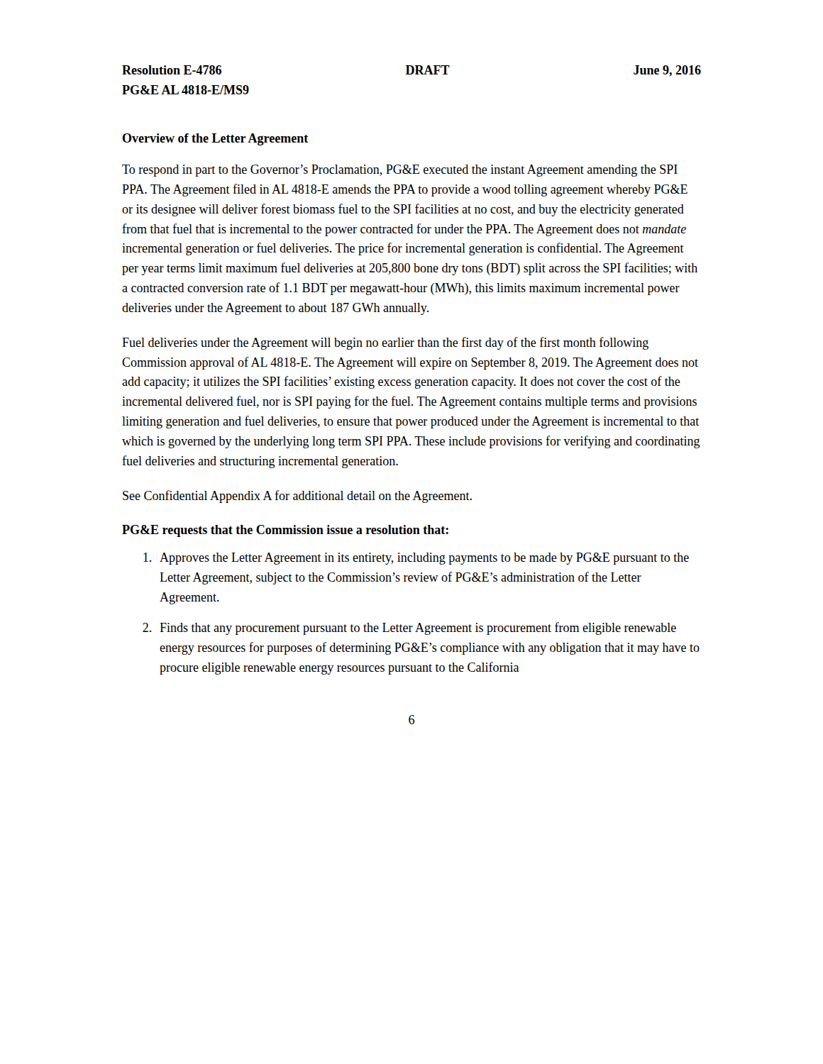Resolution E-4786 DRAFT June 9, 2016
PG&E AL 4818-E/MS9
Overview of the Letter Agreement
To respond in part to the Governor’s Proclamation, PG&E executed the instant Agreement amending the SPI PPA. The Agreement filed in AL 4818-E amends the PPA to provide a wood tolling agreement whereby PG&E or its designee will deliver forest biomass fuel to the SPI facilities at no cost, and buy the electricity generated from that fuel that is incremental to the power contracted for under the PPA. The Agreement does not mandate incremental generation or fuel deliveries. The price for incremental generation is confidential. The Agreement per year terms limit maximum fuel deliveries at 205,800 bone dry tons (BDT) split across the SPI facilities; with a contracted conversion rate of 1.1 BDT per megawatt-hour (MWh), this limits maximum incremental power deliveries under the Agreement to about 187 GWh annually.
Fuel deliveries under the Agreement will begin no earlier than the first day of the first month following Commission approval of AL 4818-E. The Agreement will expire on September 8, 2019. The Agreement does not add capacity; it utilizes the SPI facilities’ existing excess generation capacity. It does not cover the cost of the incremental delivered fuel, nor is SPI paying for the fuel. The Agreement contains multiple terms and provisions limiting generation and fuel deliveries, to ensure that power produced under the Agreement is incremental to that which is governed by the underlying long term SPI PPA. These include provisions for verifying and coordinating fuel deliveries and structuring incremental generation.
See Confidential Appendix A for additional detail on the Agreement.
PG&E requests that the Commission issue a resolution that:
Approves the Letter Agreement in its entirety, including payments to be made by PG&E pursuant to the Letter Agreement, subject to the Commission’s review of PG&E’s administration of the Letter Agreement.
Finds that any procurement pursuant to the Letter Agreement is procurement from eligible renewable energy resources for purposes of determining PG&E’s compliance with any obligation that it may have to procure eligible renewable energy resources pursuant to the California
6